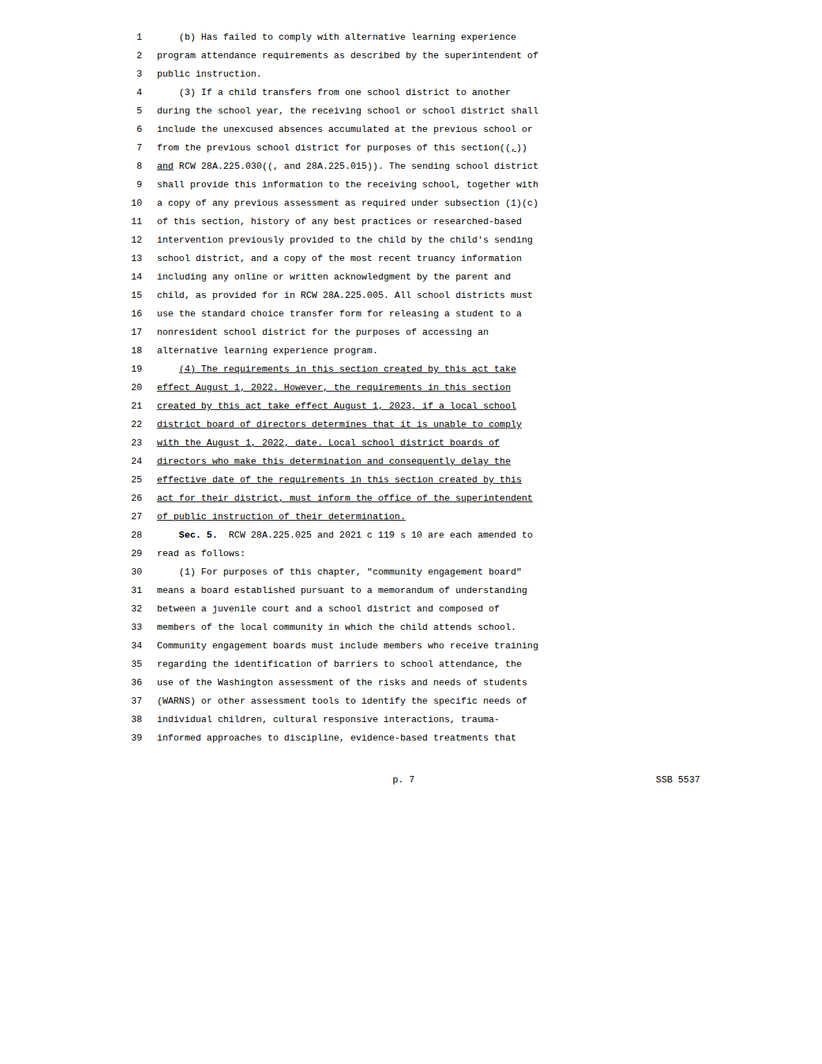1 (b) Has failed to comply with alternative learning experience
2 program attendance requirements as described by the superintendent of
3 public instruction.
4 (3) If a child transfers from one school district to another
5 during the school year, the receiving school or school district shall
6 include the unexcused absences accumulated at the previous school or
7 from the previous school district for purposes of this section((,))
8 and RCW 28A.225.030((, and 28A.225.015)). The sending school district
9 shall provide this information to the receiving school, together with
10 a copy of any previous assessment as required under subsection (1)(c)
11 of this section, history of any best practices or researched-based
12 intervention previously provided to the child by the child's sending
13 school district, and a copy of the most recent truancy information
14 including any online or written acknowledgment by the parent and
15 child, as provided for in RCW 28A.225.005. All school districts must
16 use the standard choice transfer form for releasing a student to a
17 nonresident school district for the purposes of accessing an
18 alternative learning experience program.
19 (4) The requirements in this section created by this act take
20 effect August 1, 2022. However, the requirements in this section
21 created by this act take effect August 1, 2023, if a local school
22 district board of directors determines that it is unable to comply
23 with the August 1, 2022, date. Local school district boards of
24 directors who make this determination and consequently delay the
25 effective date of the requirements in this section created by this
26 act for their district, must inform the office of the superintendent
27 of public instruction of their determination.
28 Sec. 5. RCW 28A.225.025 and 2021 c 119 s 10 are each amended to
29 read as follows:
30 (1) For purposes of this chapter, "community engagement board"
31 means a board established pursuant to a memorandum of understanding
32 between a juvenile court and a school district and composed of
33 members of the local community in which the child attends school.
34 Community engagement boards must include members who receive training
35 regarding the identification of barriers to school attendance, the
36 use of the Washington assessment of the risks and needs of students
37 (WARNS) or other assessment tools to identify the specific needs of
38 individual children, cultural responsive interactions, trauma-
39 informed approaches to discipline, evidence-based treatments that
p. 7SSB 5537